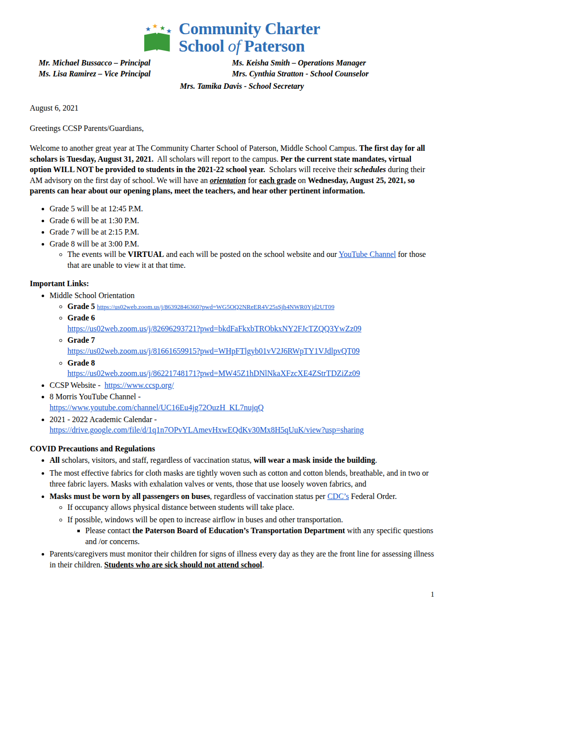★ ★ ★ ★
Community Charter
School of Paterson
| Mr. Michael Bussacco – Principal | Ms. Keisha Smith – Operations Manager |
| Ms. Lisa Ramirez – Vice Principal | Mrs. Cynthia Stratton - School Counselor |
Mrs. Tamika Davis - School Secretary
August 6, 2021
Greetings CCSP Parents/Guardians,
Welcome to another great year at The Community Charter School of Paterson, Middle School Campus. The first day for all scholars is Tuesday, August 31, 2021. All scholars will report to the campus. Per the current state mandates, virtual option WILL NOT be provided to students in the 2021-22 school year. Scholars will receive their schedules during their AM advisory on the first day of school. We will have an orientation for each grade on Wednesday, August 25, 2021, so parents can hear about our opening plans, meet the teachers, and hear other pertinent information.
Grade 5 will be at 12:45 P.M.
Grade 6 will be at 1:30 P.M.
Grade 7 will be at 2:15 P.M.
Grade 8 will be at 3:00 P.M.
The events will be VIRTUAL and each will be posted on the school website and our YouTube Channel for those that are unable to view it at that time.
Important Links:
Middle School Orientation
Grade 5 https://us02web.zoom.us/j/86392846360?pwd=WG5OQ2NReER4V25sSjh4NWR0Yjd2UT09
Grade 6
https://us02web.zoom.us/j/82696293721?pwd=bkdFaFkxbTRObkxNY2FJcTZQQ3YwZz09
Grade 7
https://us02web.zoom.us/j/81661659915?pwd=WHpFTlgyb01vV2J6RWpTY1VJdlpvQT09
Grade 8
https://us02web.zoom.us/j/86221748171?pwd=MW45Z1hDNlNkaXFzcXE4ZStrTDZiZz09
CCSP Website - https://www.ccsp.org/
8 Morris YouTube Channel -
https://www.youtube.com/channel/UC16Eu4jg72OuzH_KL7nujqQ
2021 - 2022 Academic Calendar -
https://drive.google.com/file/d/1q1n7OPvYLAmevHxwEQdKv30Mx8H5qUuK/view?usp=sharing
COVID Precautions and Regulations
All scholars, visitors, and staff, regardless of vaccination status, will wear a mask inside the building.
The most effective fabrics for cloth masks are tightly woven such as cotton and cotton blends, breathable, and in two or three fabric layers. Masks with exhalation valves or vents, those that use loosely woven fabrics, and
Masks must be worn by all passengers on buses, regardless of vaccination status per CDC’s Federal Order.
If occupancy allows physical distance between students will take place.
If possible, windows will be open to increase airflow in buses and other transportation.
Please contact the Paterson Board of Education’s Transportation Department with any specific questions and /or concerns.
Parents/caregivers must monitor their children for signs of illness every day as they are the front line for assessing illness in their children. Students who are sick should not attend school.
1